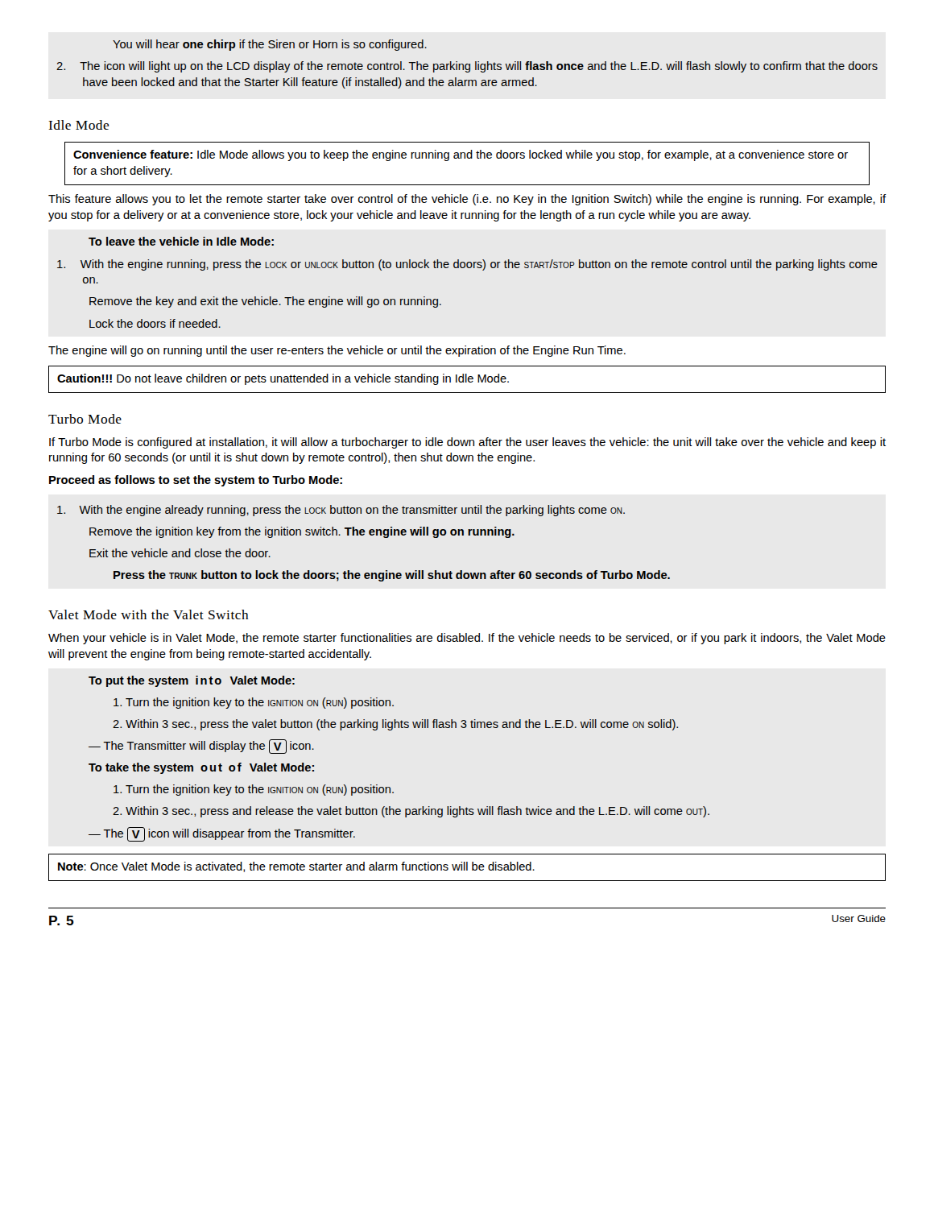You will hear one chirp if the Siren or Horn is so configured.
2. The icon will light up on the LCD display of the remote control. The parking lights will flash once and the L.E.D. will flash slowly to confirm that the doors have been locked and that the Starter Kill feature (if installed) and the alarm are armed.
Idle Mode
Convenience feature: Idle Mode allows you to keep the engine running and the doors locked while you stop, for example, at a convenience store or for a short delivery.
This feature allows you to let the remote starter take over control of the vehicle (i.e. no Key in the Ignition Switch) while the engine is running. For example, if you stop for a delivery or at a convenience store, lock your vehicle and leave it running for the length of a run cycle while you are away.
To leave the vehicle in Idle Mode:
1. With the engine running, press the lock or unlock button (to unlock the doors) or the start/stop button on the remote control until the parking lights come on.
Remove the key and exit the vehicle. The engine will go on running.
Lock the doors if needed.
The engine will go on running until the user re-enters the vehicle or until the expiration of the Engine Run Time.
Caution!!! Do not leave children or pets unattended in a vehicle standing in Idle Mode.
Turbo Mode
If Turbo Mode is configured at installation, it will allow a turbocharger to idle down after the user leaves the vehicle: the unit will take over the vehicle and keep it running for 60 seconds (or until it is shut down by remote control), then shut down the engine.
Proceed as follows to set the system to Turbo Mode:
1. With the engine already running, press the lock button on the transmitter until the parking lights come on.
Remove the ignition key from the ignition switch. The engine will go on running.
Exit the vehicle and close the door.
Press the trunk button to lock the doors; the engine will shut down after 60 seconds of Turbo Mode.
Valet Mode with the Valet Switch
When your vehicle is in Valet Mode, the remote starter functionalities are disabled. If the vehicle needs to be serviced, or if you park it indoors, the Valet Mode will prevent the engine from being remote-started accidentally.
To put the system into Valet Mode:
1. Turn the ignition key to the ignition on (run) position.
2. Within 3 sec., press the valet button (the parking lights will flash 3 times and the L.E.D. will come on solid).
— The Transmitter will display the V icon.
To take the system out of Valet Mode:
1. Turn the ignition key to the ignition on (run) position.
2. Within 3 sec., press and release the valet button (the parking lights will flash twice and the L.E.D. will come out).
— The V icon will disappear from the Transmitter.
Note: Once Valet Mode is activated, the remote starter and alarm functions will be disabled.
P. 5 User Guide